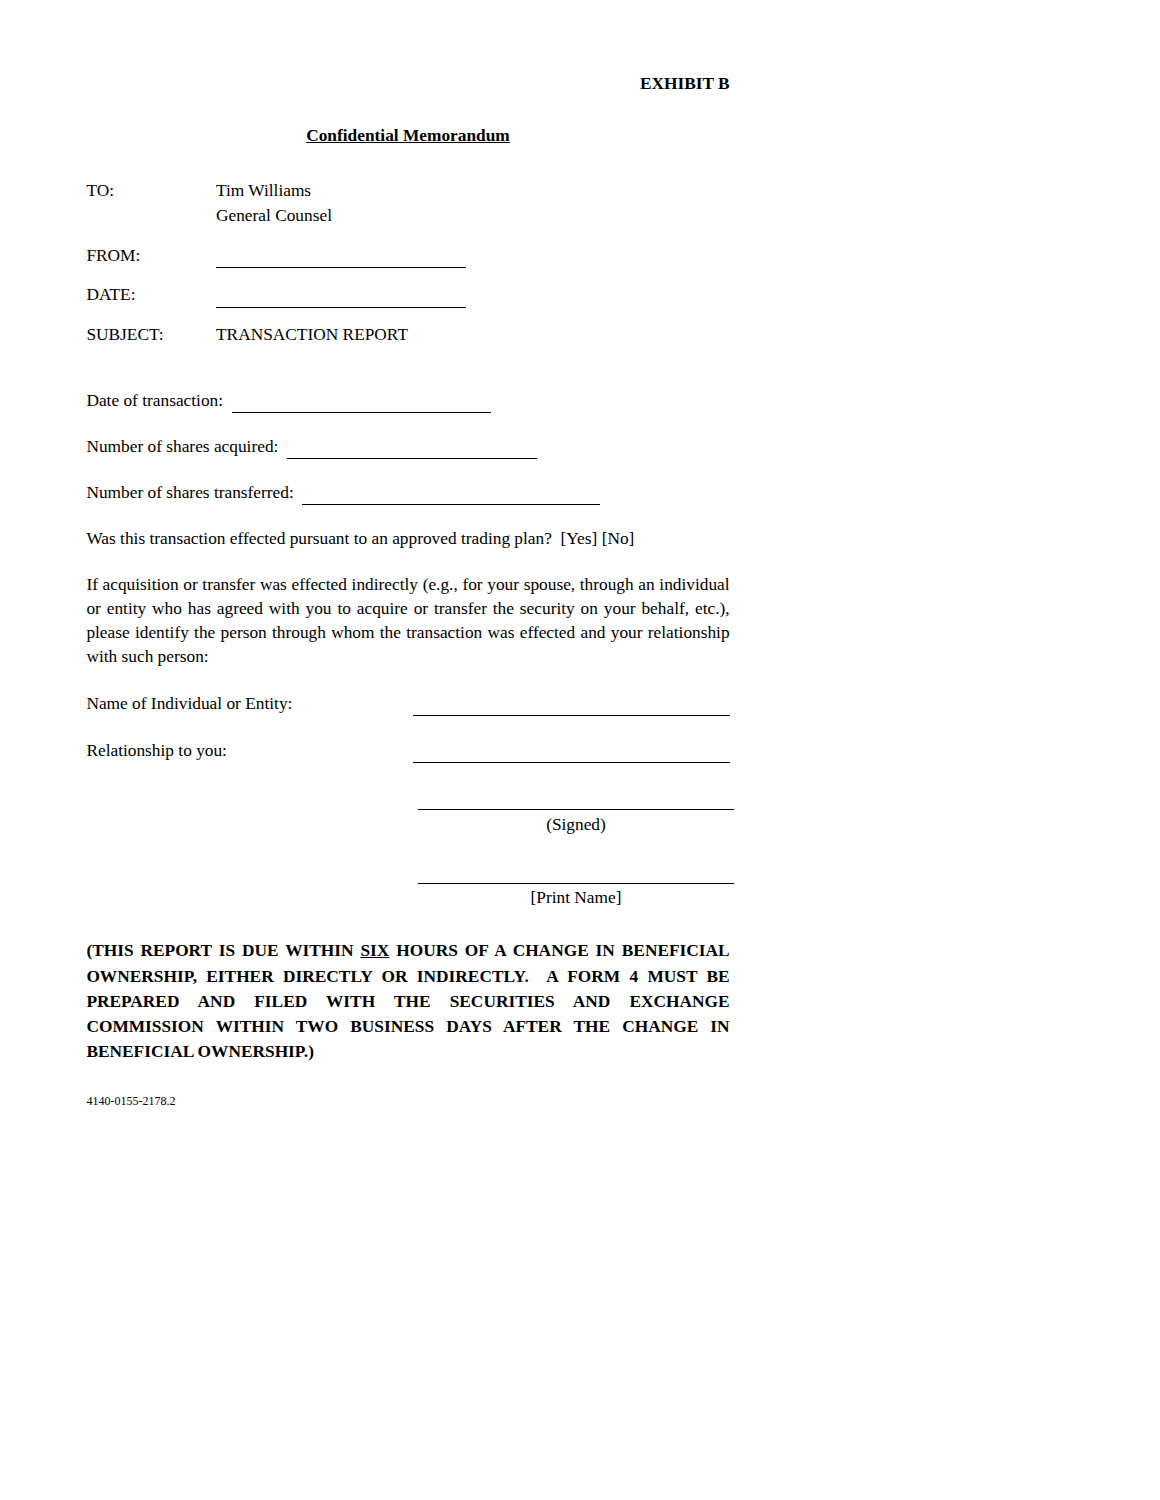EXHIBIT B
Confidential Memorandum
| TO: | Tim Williams General Counsel |
| FROM: | |
| DATE: | |
| SUBJECT: | TRANSACTION REPORT |
Date of transaction:
Number of shares acquired:
Number of shares transferred:
Was this transaction effected pursuant to an approved trading plan? [Yes] [No]
If acquisition or transfer was effected indirectly (e.g., for your spouse, through an individual or entity who has agreed with you to acquire or transfer the security on your behalf, etc.), please identify the person through whom the transaction was effected and your relationship with such person:
Name of Individual or Entity:
Relationship to you:
(Signed)
[Print Name]
(THIS REPORT IS DUE WITHIN SIX HOURS OF A CHANGE IN BENEFICIAL OWNERSHIP, EITHER DIRECTLY OR INDIRECTLY. A FORM 4 MUST BE PREPARED AND FILED WITH THE SECURITIES AND EXCHANGE COMMISSION WITHIN TWO BUSINESS DAYS AFTER THE CHANGE IN BENEFICIAL OWNERSHIP.)
4140-0155-2178.2